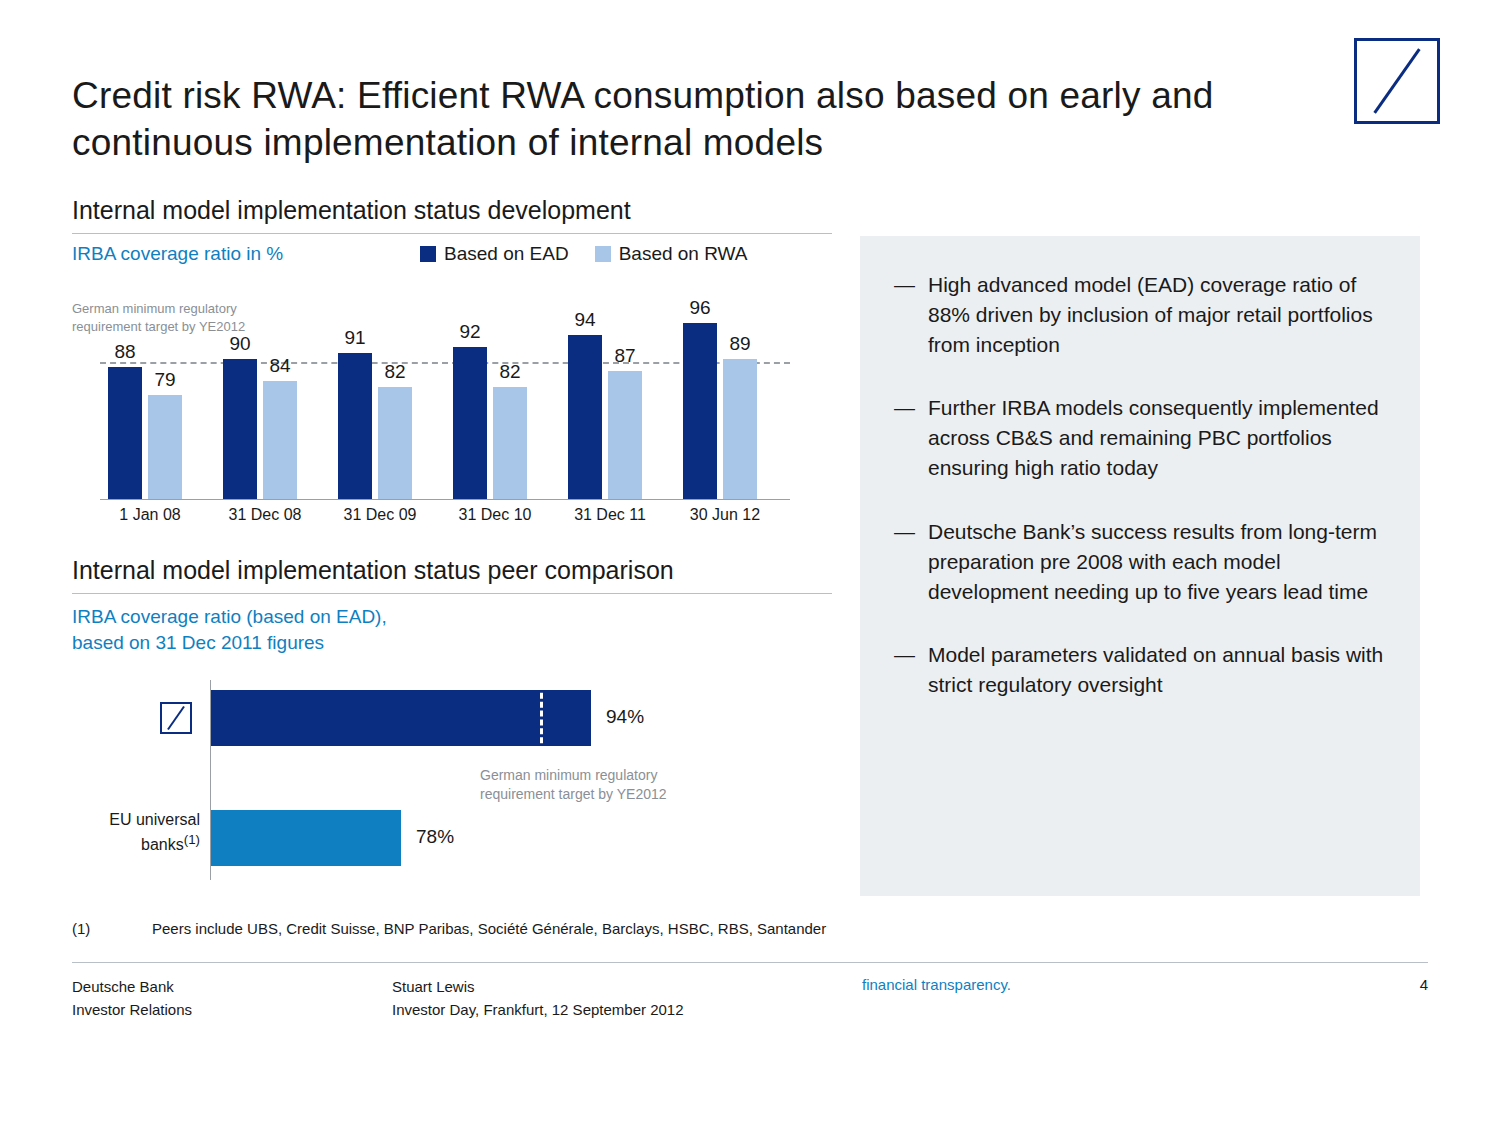Credit risk RWA: Efficient RWA consumption also based on early and continuous implementation of internal models
Internal model implementation status development
IRBA coverage ratio in %
Based on EAD
Based on RWA
German minimum regulatory requirement target by YE2012
88
79
90
84
91
82
92
82
94
87
96
89
1 Jan 08
31 Dec 08
31 Dec 09
31 Dec 10
31 Dec 11
30 Jun 12
Internal model implementation status peer comparison
IRBA coverage ratio (based on EAD),
based on 31 Dec 2011 figures
94%
German minimum regulatory requirement target by YE2012
EU universal
banks(1)
78%
High advanced model (EAD) coverage ratio of 88% driven by inclusion of major retail portfolios from inception
Further IRBA models consequently implemented across CB&S and remaining PBC portfolios ensuring high ratio today
Deutsche Bank’s success results from long-term preparation pre 2008 with each model development needing up to five years lead time
Model parameters validated on annual basis with strict regulatory oversight
(1) Peers include UBS, Credit Suisse, BNP Paribas, Société Générale, Barclays, HSBC, RBS, Santander
Deutsche Bank
Investor Relations
Stuart Lewis
Investor Day, Frankfurt, 12 September 2012
financial transparency.
4